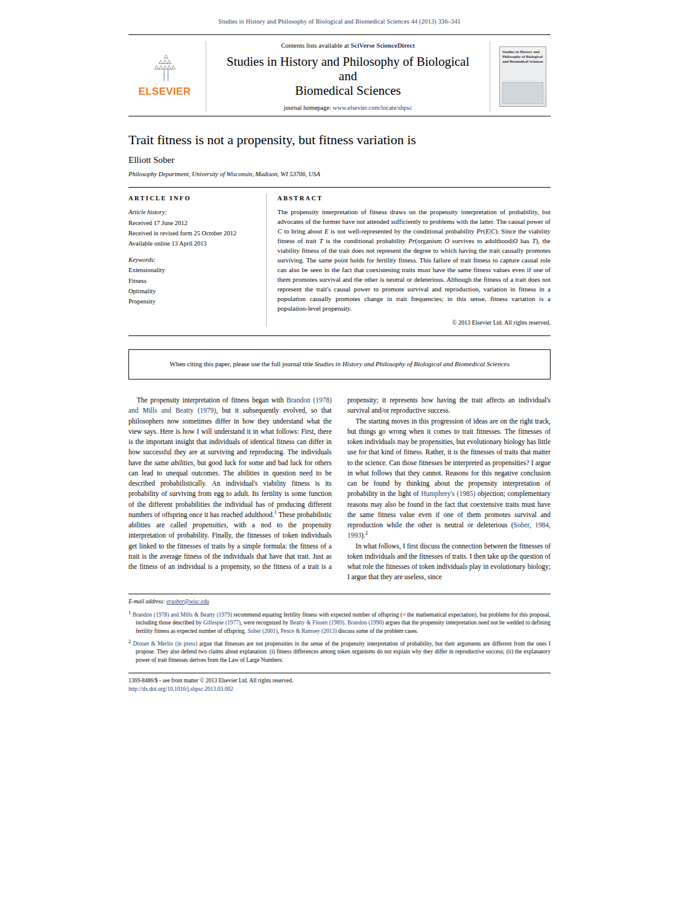Studies in History and Philosophy of Biological and Biomedical Sciences 44 (2013) 336–341
△
△△△
△△△△△
││
││
ELSEVIER
Contents lists available at SciVerse ScienceDirect
Studies in History and Philosophy of Biological and
Biomedical Sciences
journal homepage: www.elsevier.com/locate/shpsc
Studies in History and Philosophy of Biological and Biomedical Sciences
Trait fitness is not a propensity, but fitness variation is
Elliott Sober
Philosophy Department, University of Wisconsin, Madison, WI 53706, USA
Article info
Article history:
Received 17 June 2012
Received in revised form 25 October 2012
Available online 13 April 2013
Keywords:
Extensionality
Fitness
Optimality
Propensity
Abstract
The propensity interpretation of fitness draws on the propensity interpretation of probability, but advocates of the former have not attended sufficiently to problems with the latter. The causal power of C to bring about E is not well-represented by the conditional probability Pr(E|C). Since the viability fitness of trait T is the conditional probability Pr(organism O survives to adulthood|O has T), the viability fitness of the trait does not represent the degree to which having the trait causally promotes surviving. The same point holds for fertility fitness. This failure of trait fitness to capture causal role can also be seen in the fact that coexistening traits must have the same fitness values even if one of them promotes survival and the other is neutral or deleterious. Although the fitness of a trait does not represent the trait's causal power to promote survival and reproduction, variation in fitness in a population causally promotes change in trait frequencies; in this sense, fitness variation is a population-level propensity.
© 2013 Elsevier Ltd. All rights reserved.
When citing this paper, please use the full journal title Studies in History and Philosophy of Biological and Biomedical Sciences
The propensity interpretation of fitness began with Brandon (1978) and Mills and Beatty (1979), but it subsequently evolved, so that philosophers now sometimes differ in how they understand what the view says. Here is how I will understand it in what follows: First, there is the important insight that individuals of identical fitness can differ in how successful they are at surviving and reproducing. The individuals have the same abilities, but good luck for some and bad luck for others can lead to unequal outcomes. The abilities in question need to be described probabilistically. An individual's viability fitness is its probability of surviving from egg to adult. Its fertility is some function of the different probabilities the individual has of producing different numbers of offspring once it has reached adulthood.1 These probabilistic abilities are called propensities, with a nod to the propensity interpretation of probability. Finally, the fitnesses of token individuals get linked to the fitnesses of traits by a simple formula: the fitness of a trait is the average fitness of the individuals that have that trait. Just as the fitness of an individual is a propensity, so the fitness of a trait is a propensity; it represents how having the trait affects an individual's survival and/or reproductive success.
The starting moves in this progression of ideas are on the right track, but things go wrong when it comes to trait fitnesses. The fitnesses of token individuals may be propensities, but evolutionary biology has little use for that kind of fitness. Rather, it is the fitnesses of traits that matter to the science. Can those fitnesses be interpreted as propensities? I argue in what follows that they cannot. Reasons for this negative conclusion can be found by thinking about the propensity interpretation of probability in the light of Humphrey's (1985) objection; complementary reasons may also be found in the fact that coextensive traits must have the same fitness value even if one of them promotes survival and reproduction while the other is neutral or deleterious (Sober, 1984, 1993).2
In what follows, I first discuss the connection between the fitnesses of token individuals and the fitnesses of traits. I then take up the question of what role the fitnesses of token individuals play in evolutionary biology; I argue that they are useless, since
E-mail address: ersober@wisc.edu
1 Brandon (1978) and Mills & Beatty (1979) recommend equating fertility fitness with expected number of offspring (= the mathematical expectation), but problems for this proposal, including those described by Gillespie (1977), were recognized by Beatty & Finsen (1989). Brandon (1990) argues that the propensity interpretation need not be wedded to defining fertility fitness as expected number of offspring. Sober (2001), Pence & Ramsey (2013) discuss some of the problem cases.
2 Drouet & Merlin (in press) argue that fitnesses are not propensities in the sense of the propensity interpretation of probability, but their arguments are different from the ones I propose. They also defend two claims about explanation: (i) fitness differences among token organisms do not explain why they differ in reproductive success; (ii) the explanatory power of trait fitnesses derives from the Law of Large Numbers.
1369-8486/$ - see front matter © 2013 Elsevier Ltd. All rights reserved.
http://dx.doi.org/10.1016/j.shpsc.2013.03.002